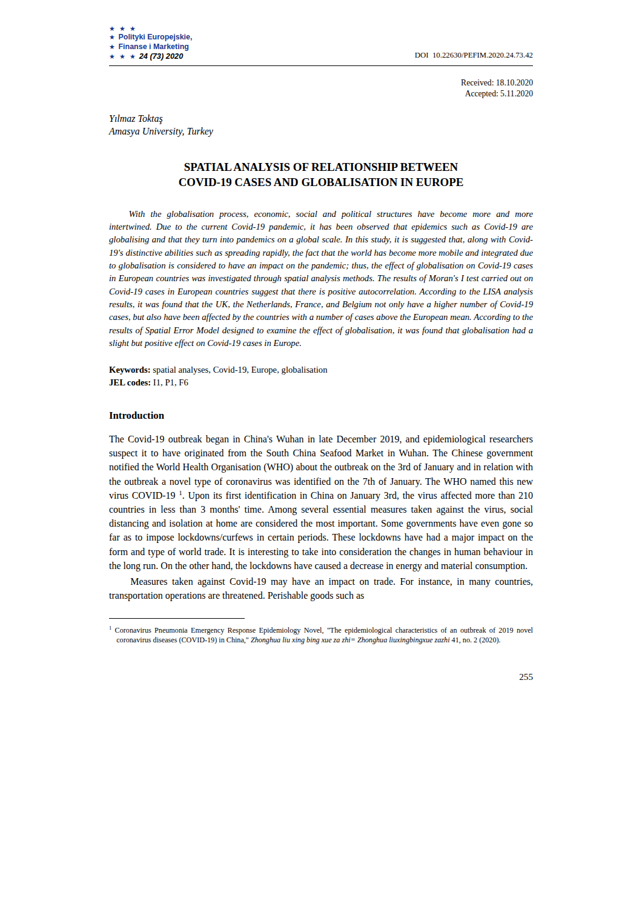★ ★ ★
★ Polityki Europejskie,
★ Finanse i Marketing
★ ★ ★ 24 (73) 2020
DOI 10.22630/PEFIM.2020.24.73.42
Received: 18.10.2020
Accepted: 5.11.2020
Yılmaz Toktaş
Amasya University, Turkey
SPATIAL ANALYSIS OF RELATIONSHIP BETWEEN
COVID-19 CASES AND GLOBALISATION IN EUROPE
With the globalisation process, economic, social and political structures have become more and more intertwined. Due to the current Covid-19 pandemic, it has been observed that epidemics such as Covid-19 are globalising and that they turn into pandemics on a global scale. In this study, it is suggested that, along with Covid-19's distinctive abilities such as spreading rapidly, the fact that the world has become more mobile and integrated due to globalisation is considered to have an impact on the pandemic; thus, the effect of globalisation on Covid-19 cases in European countries was investigated through spatial analysis methods. The results of Moran's I test carried out on Covid-19 cases in European countries suggest that there is positive autocorrelation. According to the LISA analysis results, it was found that the UK, the Netherlands, France, and Belgium not only have a higher number of Covid-19 cases, but also have been affected by the countries with a number of cases above the European mean. According to the results of Spatial Error Model designed to examine the effect of globalisation, it was found that globalisation had a slight but positive effect on Covid-19 cases in Europe.
Keywords: spatial analyses, Covid-19, Europe, globalisation
JEL codes: I1, P1, F6
Introduction
The Covid-19 outbreak began in China's Wuhan in late December 2019, and epidemiological researchers suspect it to have originated from the South China Seafood Market in Wuhan. The Chinese government notified the World Health Organisation (WHO) about the outbreak on the 3rd of January and in relation with the outbreak a novel type of coronavirus was identified on the 7th of January. The WHO named this new virus COVID-19 1. Upon its first identification in China on January 3rd, the virus affected more than 210 countries in less than 3 months' time. Among several essential measures taken against the virus, social distancing and isolation at home are considered the most important. Some governments have even gone so far as to impose lockdowns/curfews in certain periods. These lockdowns have had a major impact on the form and type of world trade. It is interesting to take into consideration the changes in human behaviour in the long run. On the other hand, the lockdowns have caused a decrease in energy and material consumption.
Measures taken against Covid-19 may have an impact on trade. For instance, in many countries, transportation operations are threatened. Perishable goods such as
1 Coronavirus Pneumonia Emergency Response Epidemiology Novel, "The epidemiological characteristics of an outbreak of 2019 novel coronavirus diseases (COVID-19) in China," Zhonghua liu xing bing xue za zhi= Zhonghua liuxingbingxue zazhi 41, no. 2 (2020).
255